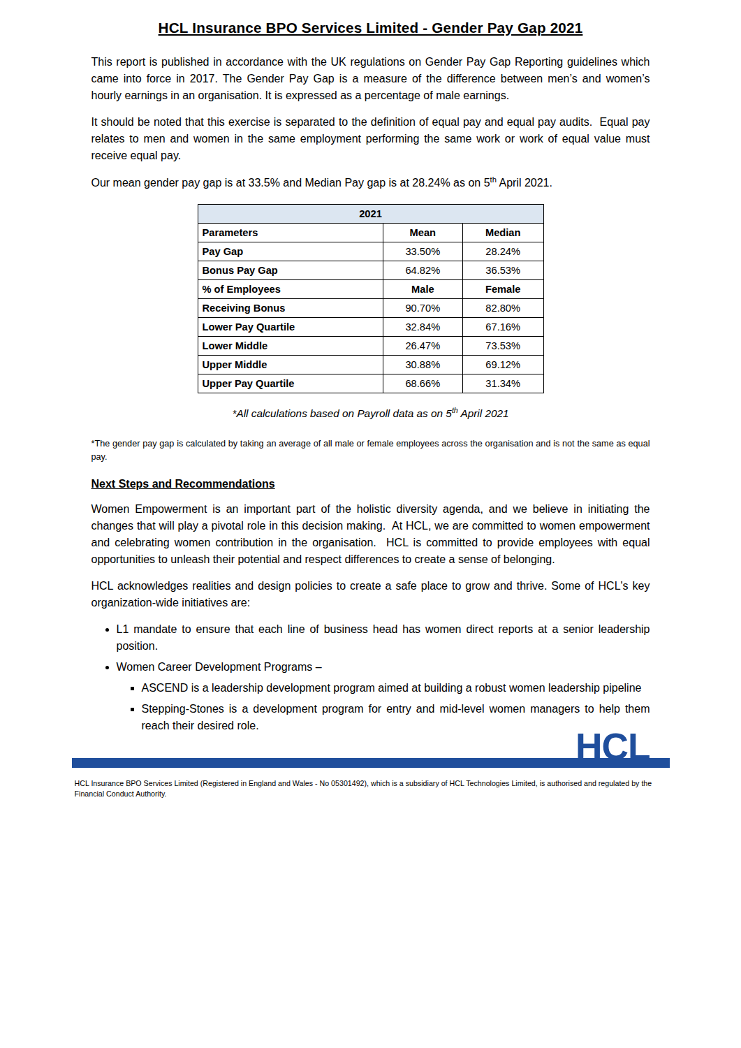HCL Insurance BPO Services Limited - Gender Pay Gap 2021
This report is published in accordance with the UK regulations on Gender Pay Gap Reporting guidelines which came into force in 2017. The Gender Pay Gap is a measure of the difference between men’s and women’s hourly earnings in an organisation. It is expressed as a percentage of male earnings.
It should be noted that this exercise is separated to the definition of equal pay and equal pay audits. Equal pay relates to men and women in the same employment performing the same work or work of equal value must receive equal pay.
Our mean gender pay gap is at 33.5% and Median Pay gap is at 28.24% as on 5th April 2021.
| 2021 |
| --- |
| Parameters | Mean | Median |
| Pay Gap | 33.50% | 28.24% |
| Bonus Pay Gap | 64.82% | 36.53% |
| % of Employees | Male | Female |
| Receiving Bonus | 90.70% | 82.80% |
| Lower Pay Quartile | 32.84% | 67.16% |
| Lower Middle | 26.47% | 73.53% |
| Upper Middle | 30.88% | 69.12% |
| Upper Pay Quartile | 68.66% | 31.34% |
*All calculations based on Payroll data as on 5th April 2021
*The gender pay gap is calculated by taking an average of all male or female employees across the organisation and is not the same as equal pay.
Next Steps and Recommendations
Women Empowerment is an important part of the holistic diversity agenda, and we believe in initiating the changes that will play a pivotal role in this decision making. At HCL, we are committed to women empowerment and celebrating women contribution in the organisation. HCL is committed to provide employees with equal opportunities to unleash their potential and respect differences to create a sense of belonging.
HCL acknowledges realities and design policies to create a safe place to grow and thrive. Some of HCL's key organization-wide initiatives are:
L1 mandate to ensure that each line of business head has women direct reports at a senior leadership position.
Women Career Development Programs –
ASCEND is a leadership development program aimed at building a robust women leadership pipeline
Stepping-Stones is a development program for entry and mid-level women managers to help them reach their desired role.
HCL
HCL Insurance BPO Services Limited (Registered in England and Wales - No 05301492), which is a subsidiary of HCL Technologies Limited, is authorised and regulated by the Financial Conduct Authority.